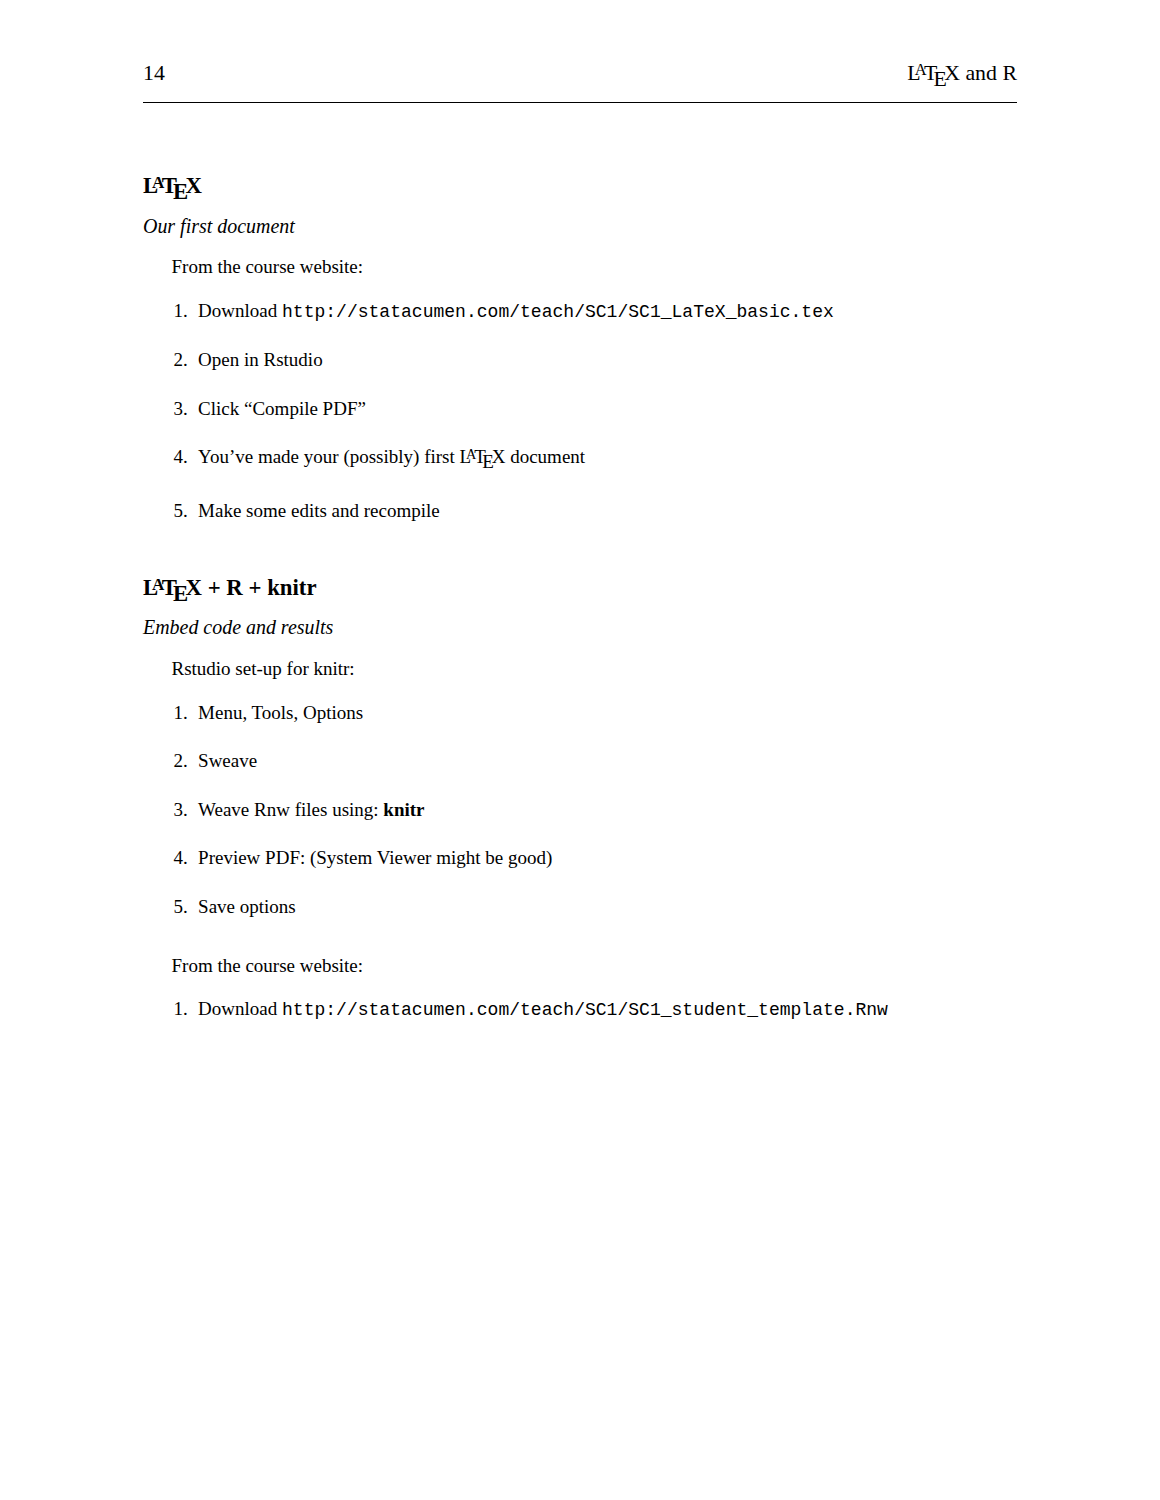14 La TeX and R
La TeX
Our first document
From the course website:
Download http://statacumen.com/teach/SC1/SC1_LaTeX_basic.tex
Open in Rstudio
Click “Compile PDF”
You’ve made your (possibly) first La TeX document
Make some edits and recompile
La TeX + R + knitr
Embed code and results
Rstudio set-up for knitr:
Menu, Tools, Options
Sweave
Weave Rnw files using: knitr
Preview PDF: (System Viewer might be good)
Save options
From the course website:
Download http://statacumen.com/teach/SC1/SC1_student_template.Rnw